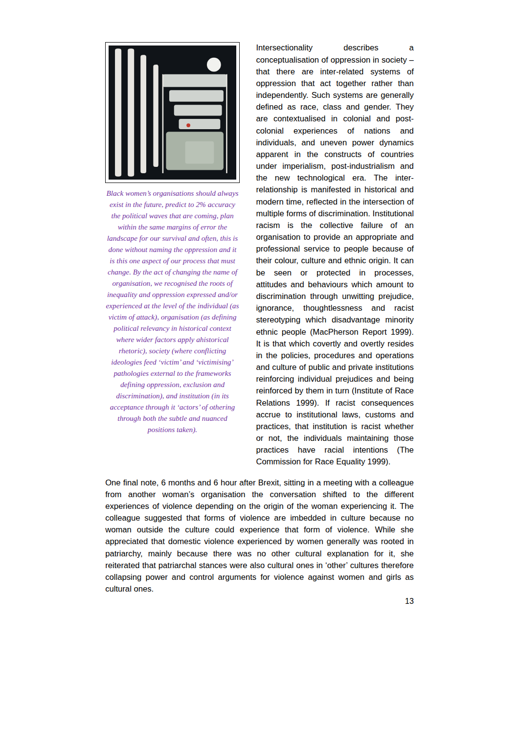Black women’s organisations should always exist in the future, predict to 2% accuracy the political waves that are coming, plan within the same margins of error the landscape for our survival and often, this is done without naming the oppression and it is this one aspect of our process that must change. By the act of changing the name of organisation, we recognised the roots of inequality and oppression expressed and/or experienced at the level of the individual (as victim of attack), organisation (as defining political relevancy in historical context where wider factors apply ahistorical rhetoric), society (where conflicting ideologies feed ‘victim’ and ‘victimising’ pathologies external to the frameworks defining oppression, exclusion and discrimination), and institution (in its acceptance through it ‘actors’ of othering through both the subtle and nuanced positions taken).
Intersectionality describes a conceptualisation of oppression in society – that there are inter-related systems of oppression that act together rather than independently. Such systems are generally defined as race, class and gender. They are contextualised in colonial and post-colonial experiences of nations and individuals, and uneven power dynamics apparent in the constructs of countries under imperialism, post-industrialism and the new technological era. The inter-relationship is manifested in historical and modern time, reflected in the intersection of multiple forms of discrimination. Institutional racism is the collective failure of an organisation to provide an appropriate and professional service to people because of their colour, culture and ethnic origin. It can be seen or protected in processes, attitudes and behaviours which amount to discrimination through unwitting prejudice, ignorance, thoughtlessness and racist stereotyping which disadvantage minority ethnic people (MacPherson Report 1999). It is that which covertly and overtly resides in the policies, procedures and operations and culture of public and private institutions reinforcing individual prejudices and being reinforced by them in turn (Institute of Race Relations 1999). If racist consequences accrue to institutional laws, customs and practices, that institution is racist whether or not, the individuals maintaining those practices have racial intentions (The Commission for Race Equality 1999).
One final note, 6 months and 6 hour after Brexit, sitting in a meeting with a colleague from another woman’s organisation the conversation shifted to the different experiences of violence depending on the origin of the woman experiencing it. The colleague suggested that forms of violence are imbedded in culture because no woman outside the culture could experience that form of violence. While she appreciated that domestic violence experienced by women generally was rooted in patriarchy, mainly because there was no other cultural explanation for it, she reiterated that patriarchal stances were also cultural ones in ‘other’ cultures therefore collapsing power and control arguments for violence against women and girls as cultural ones.
13